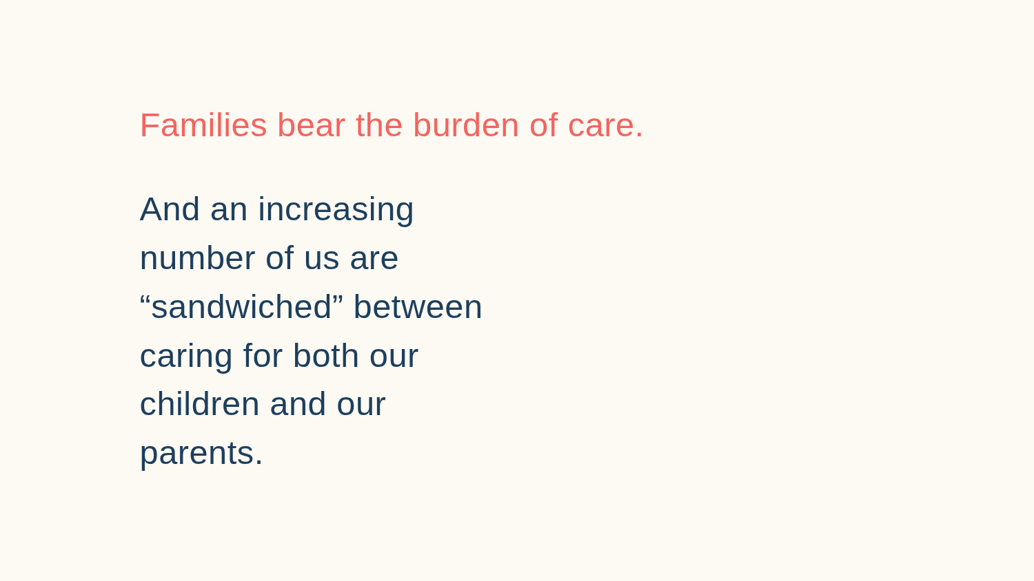Families bear the burden of care.
And an increasing number of us are “sandwiched” between caring for both our children and our parents.